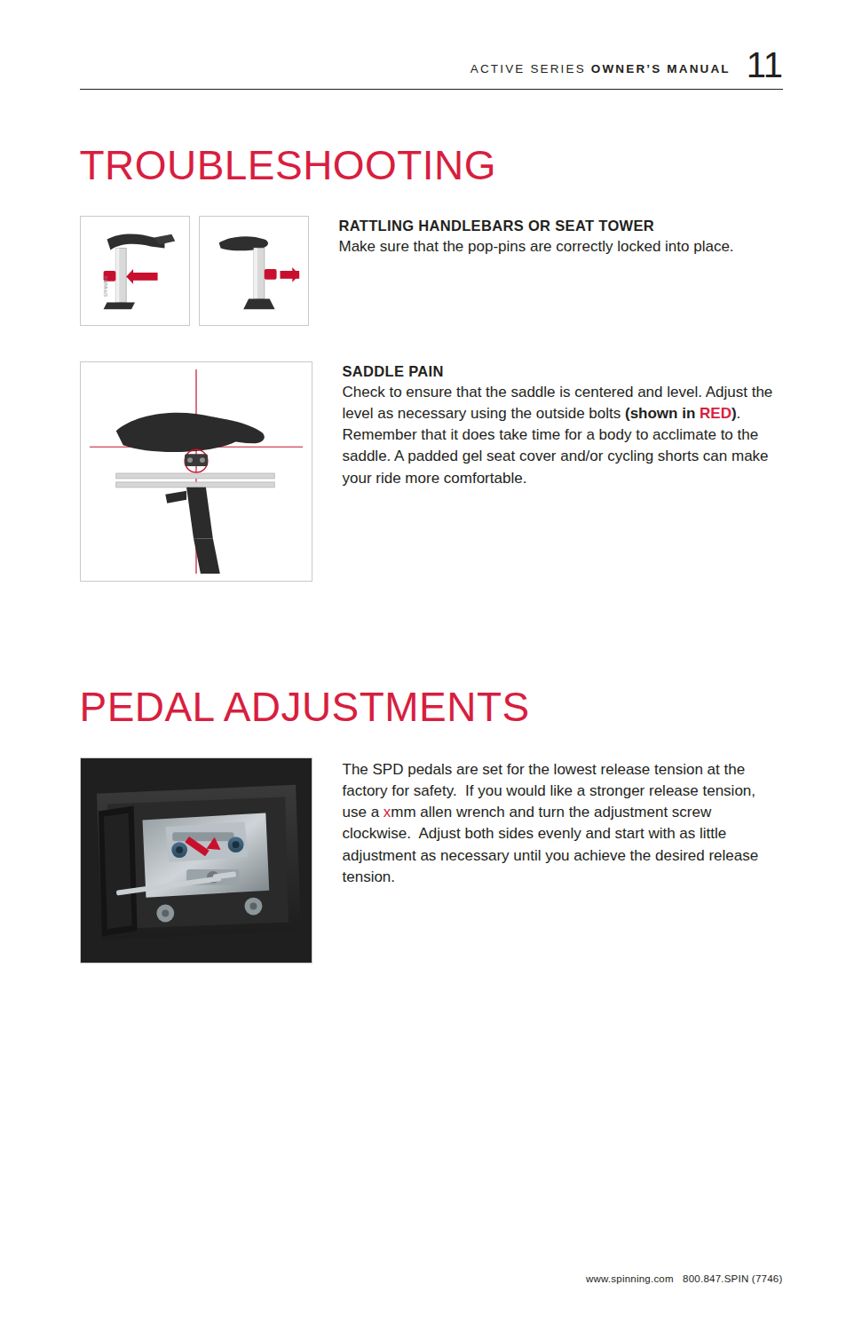Active Series Owner’s Manual
11
Troubleshooting
SPINNING
Rattling Handlebars or Seat Tower
Make sure that the pop-pins are correctly locked into place.
Saddle Pain
Check to ensure that the saddle is centered and level. Adjust the level as necessary using the outside bolts (shown in RED). Remember that it does take time for a body to acclimate to the saddle. A padded gel seat cover and/or cycling shorts can make your ride more comfortable.
Pedal Adjustments
The SPD pedals are set for the lowest release tension at the factory for safety. If you would like a stronger release tension, use a xmm allen wrench and turn the adjustment screw clockwise. Adjust both sides evenly and start with as little adjustment as necessary until you achieve the desired release tension.
www.spinning.com 800.847.SPIN (7746)